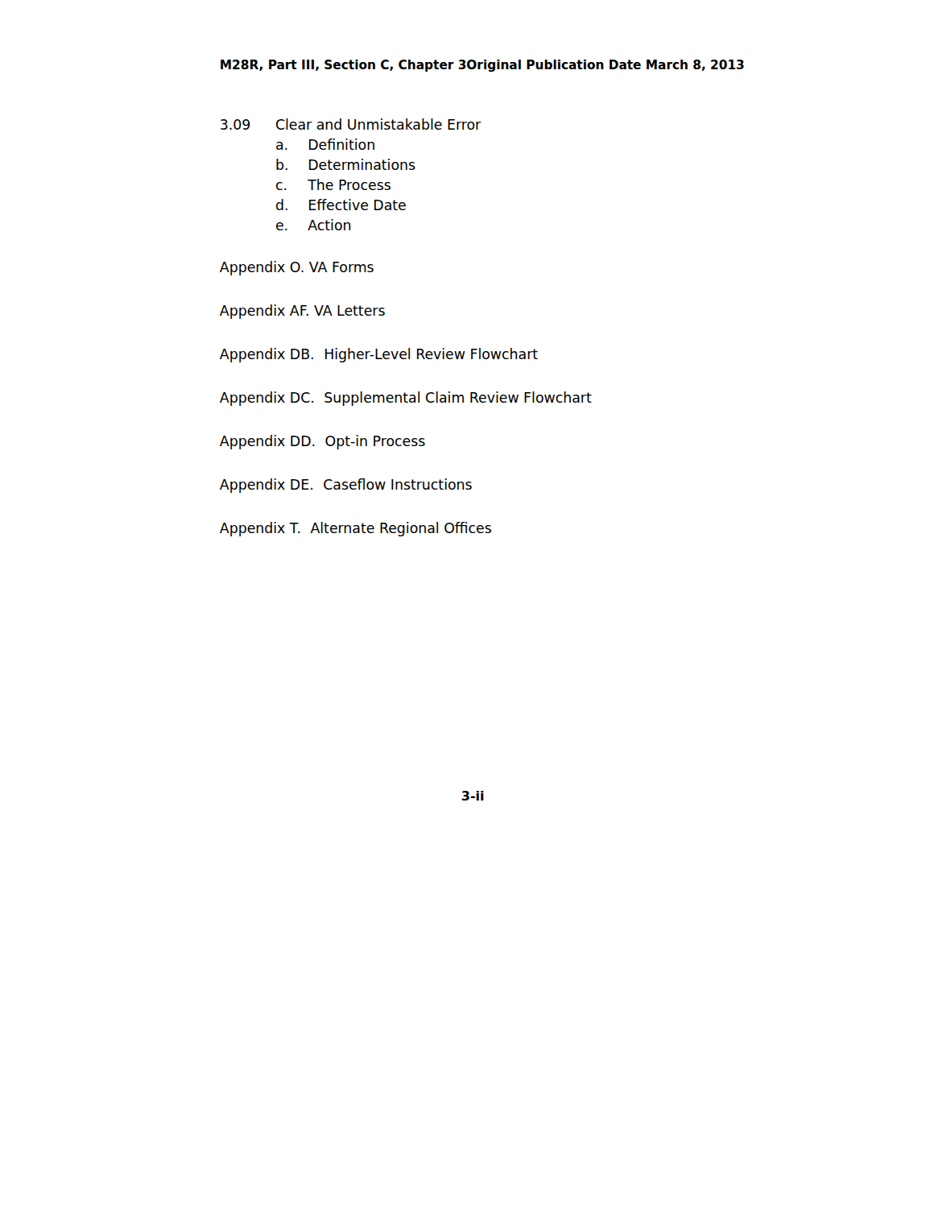M28R, Part III, Section C, Chapter 3 Original Publication Date March 8, 2013
3.09
Clear and Unmistakable Error
a. Definition
b. Determinations
c. The Process
d. Effective Date
e. Action
Appendix O. VA Forms
Appendix AF. VA Letters
Appendix DB. Higher-Level Review Flowchart
Appendix DC. Supplemental Claim Review Flowchart
Appendix DD. Opt-in Process
Appendix DE. Caseflow Instructions
Appendix T. Alternate Regional Offices
3-ii